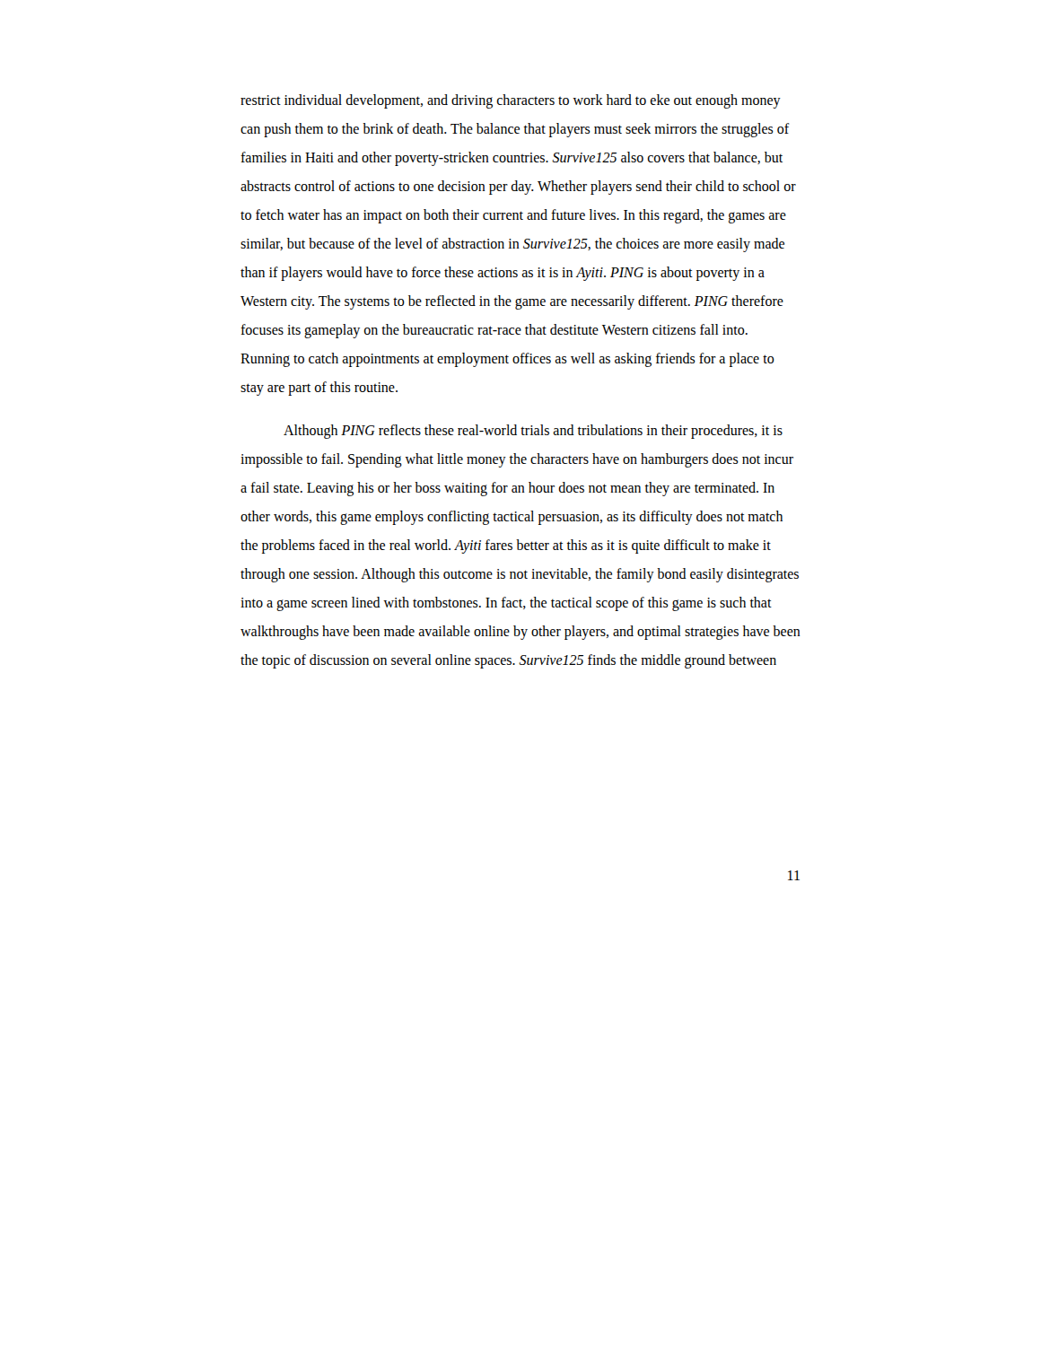restrict individual development, and driving characters to work hard to eke out enough money can push them to the brink of death. The balance that players must seek mirrors the struggles of families in Haiti and other poverty-stricken countries. Survive125 also covers that balance, but abstracts control of actions to one decision per day. Whether players send their child to school or to fetch water has an impact on both their current and future lives. In this regard, the games are similar, but because of the level of abstraction in Survive125, the choices are more easily made than if players would have to force these actions as it is in Ayiti. PING is about poverty in a Western city. The systems to be reflected in the game are necessarily different. PING therefore focuses its gameplay on the bureaucratic rat-race that destitute Western citizens fall into. Running to catch appointments at employment offices as well as asking friends for a place to stay are part of this routine.
Although PING reflects these real-world trials and tribulations in their procedures, it is impossible to fail. Spending what little money the characters have on hamburgers does not incur a fail state. Leaving his or her boss waiting for an hour does not mean they are terminated. In other words, this game employs conflicting tactical persuasion, as its difficulty does not match the problems faced in the real world. Ayiti fares better at this as it is quite difficult to make it through one session. Although this outcome is not inevitable, the family bond easily disintegrates into a game screen lined with tombstones. In fact, the tactical scope of this game is such that walkthroughs have been made available online by other players, and optimal strategies have been the topic of discussion on several online spaces. Survive125 finds the middle ground between
11